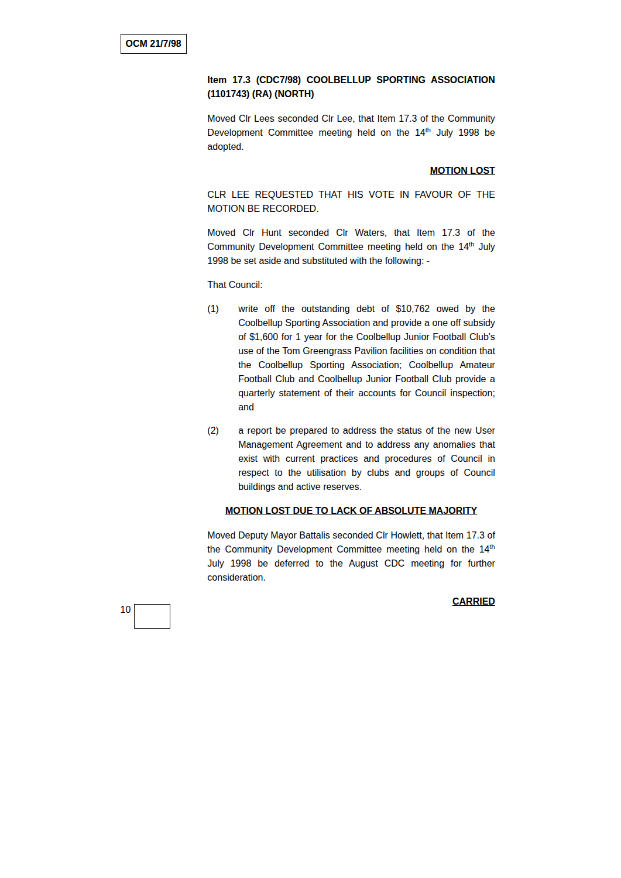OCM 21/7/98
Item 17.3 (CDC7/98) COOLBELLUP SPORTING ASSOCIATION (1101743) (RA) (NORTH)
Moved Clr Lees seconded Clr Lee, that Item 17.3 of the Community Development Committee meeting held on the 14th July 1998 be adopted.
MOTION LOST
Clr Lee requested that his vote in favour of the motion be recorded.
Moved Clr Hunt seconded Clr Waters, that Item 17.3 of the Community Development Committee meeting held on the 14th July 1998 be set aside and substituted with the following: -
That Council:
(1)
write off the outstanding debt of $10,762 owed by the Coolbellup Sporting Association and provide a one off subsidy of $1,600 for 1 year for the Coolbellup Junior Football Club's use of the Tom Greengrass Pavilion facilities on condition that the Coolbellup Sporting Association; Coolbellup Amateur Football Club and Coolbellup Junior Football Club provide a quarterly statement of their accounts for Council inspection; and
(2)
a report be prepared to address the status of the new User Management Agreement and to address any anomalies that exist with current practices and procedures of Council in respect to the utilisation by clubs and groups of Council buildings and active reserves.
MOTION LOST DUE TO LACK OF ABSOLUTE MAJORITY
Moved Deputy Mayor Battalis seconded Clr Howlett, that Item 17.3 of the Community Development Committee meeting held on the 14th July 1998 be deferred to the August CDC meeting for further consideration.
CARRIED
10